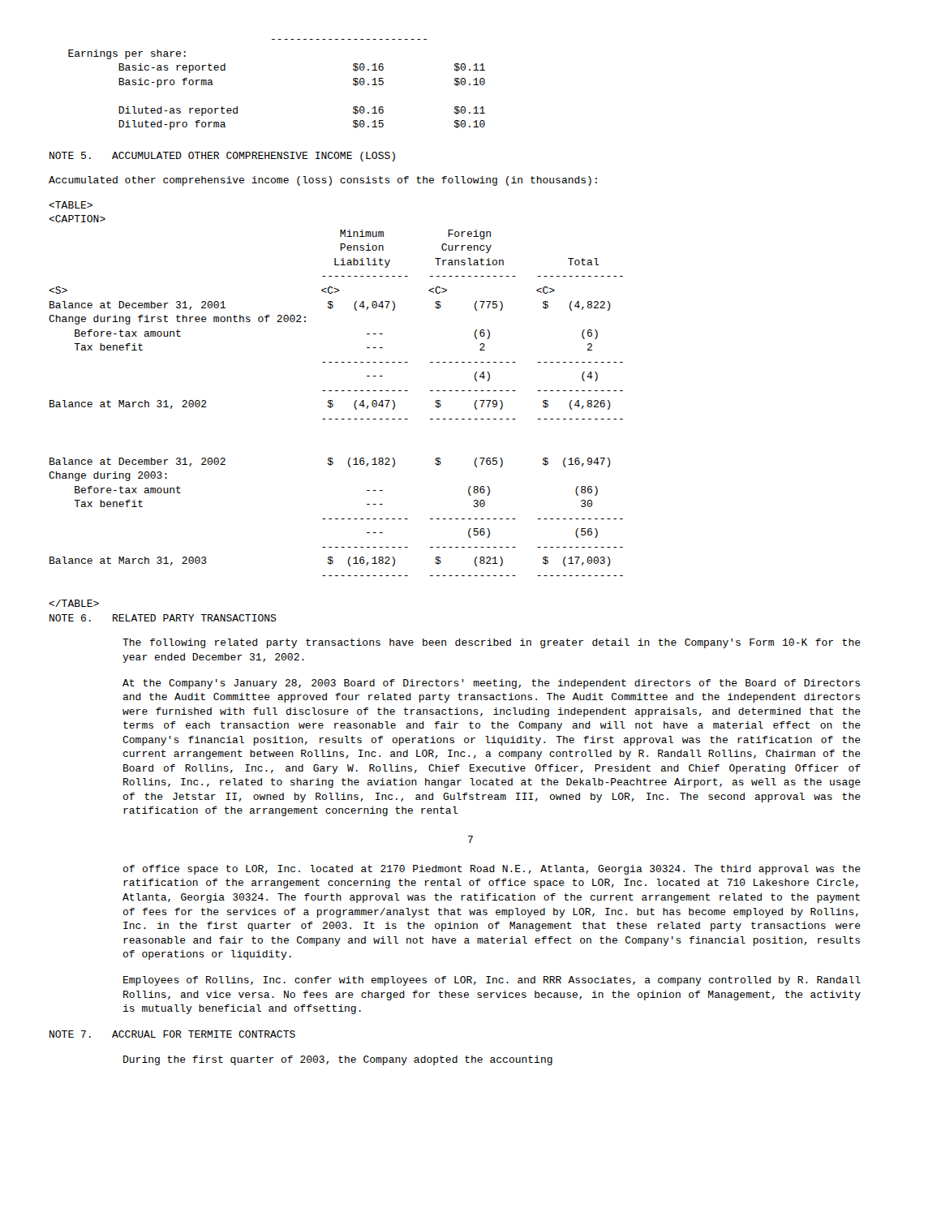-------------------------
   Earnings per share:
           Basic-as reported                    $0.16           $0.11
           Basic-pro forma                      $0.15           $0.10

           Diluted-as reported                  $0.16           $0.11
           Diluted-pro forma                    $0.15           $0.10
NOTE 5. ACCUMULATED OTHER COMPREHENSIVE INCOME (LOSS)
Accumulated other comprehensive income (loss) consists of the following (in thousands):
<TABLE>
<CAPTION>
                                              Minimum          Foreign
                                              Pension         Currency
                                             Liability       Translation          Total
                                           --------------   --------------   --------------
<S>                                        <C>              <C>              <C>
Balance at December 31, 2001                $   (4,047)      $     (775)      $   (4,822)
Change during first three months of 2002:
    Before-tax amount                             ---              (6)              (6)
    Tax benefit                                   ---               2                2
                                           --------------   --------------   --------------
                                                  ---              (4)              (4)
                                           --------------   --------------   --------------
Balance at March 31, 2002                   $   (4,047)      $     (779)      $   (4,826)
                                           --------------   --------------   --------------


Balance at December 31, 2002                $  (16,182)      $     (765)      $  (16,947)
Change during 2003:
    Before-tax amount                             ---             (86)             (86)
    Tax benefit                                   ---              30               30
                                           --------------   --------------   --------------
                                                  ---             (56)             (56)
                                           --------------   --------------   --------------
Balance at March 31, 2003                   $  (16,182)      $     (821)      $  (17,003)
                                           --------------   --------------   --------------

</TABLE>
NOTE 6. RELATED PARTY TRANSACTIONS
The following related party transactions have been described in greater detail in the Company's Form 10-K for the year ended December 31, 2002.
At the Company's January 28, 2003 Board of Directors' meeting, the independent directors of the Board of Directors and the Audit Committee approved four related party transactions. The Audit Committee and the independent directors were furnished with full disclosure of the transactions, including independent appraisals, and determined that the terms of each transaction were reasonable and fair to the Company and will not have a material effect on the Company's financial position, results of operations or liquidity. The first approval was the ratification of the current arrangement between Rollins, Inc. and LOR, Inc., a company controlled by R. Randall Rollins, Chairman of the Board of Rollins, Inc., and Gary W. Rollins, Chief Executive Officer, President and Chief Operating Officer of Rollins, Inc., related to sharing the aviation hangar located at the Dekalb-Peachtree Airport, as well as the usage of the Jetstar II, owned by Rollins, Inc., and Gulfstream III, owned by LOR, Inc. The second approval was the ratification of the arrangement concerning the rental
7
of office space to LOR, Inc. located at 2170 Piedmont Road N.E., Atlanta, Georgia 30324. The third approval was the ratification of the arrangement concerning the rental of office space to LOR, Inc. located at 710 Lakeshore Circle, Atlanta, Georgia 30324. The fourth approval was the ratification of the current arrangement related to the payment of fees for the services of a programmer/analyst that was employed by LOR, Inc. but has become employed by Rollins, Inc. in the first quarter of 2003. It is the opinion of Management that these related party transactions were reasonable and fair to the Company and will not have a material effect on the Company's financial position, results of operations or liquidity.
Employees of Rollins, Inc. confer with employees of LOR, Inc. and RRR Associates, a company controlled by R. Randall Rollins, and vice versa. No fees are charged for these services because, in the opinion of Management, the activity is mutually beneficial and offsetting.
NOTE 7. ACCRUAL FOR TERMITE CONTRACTS
During the first quarter of 2003, the Company adopted the accounting